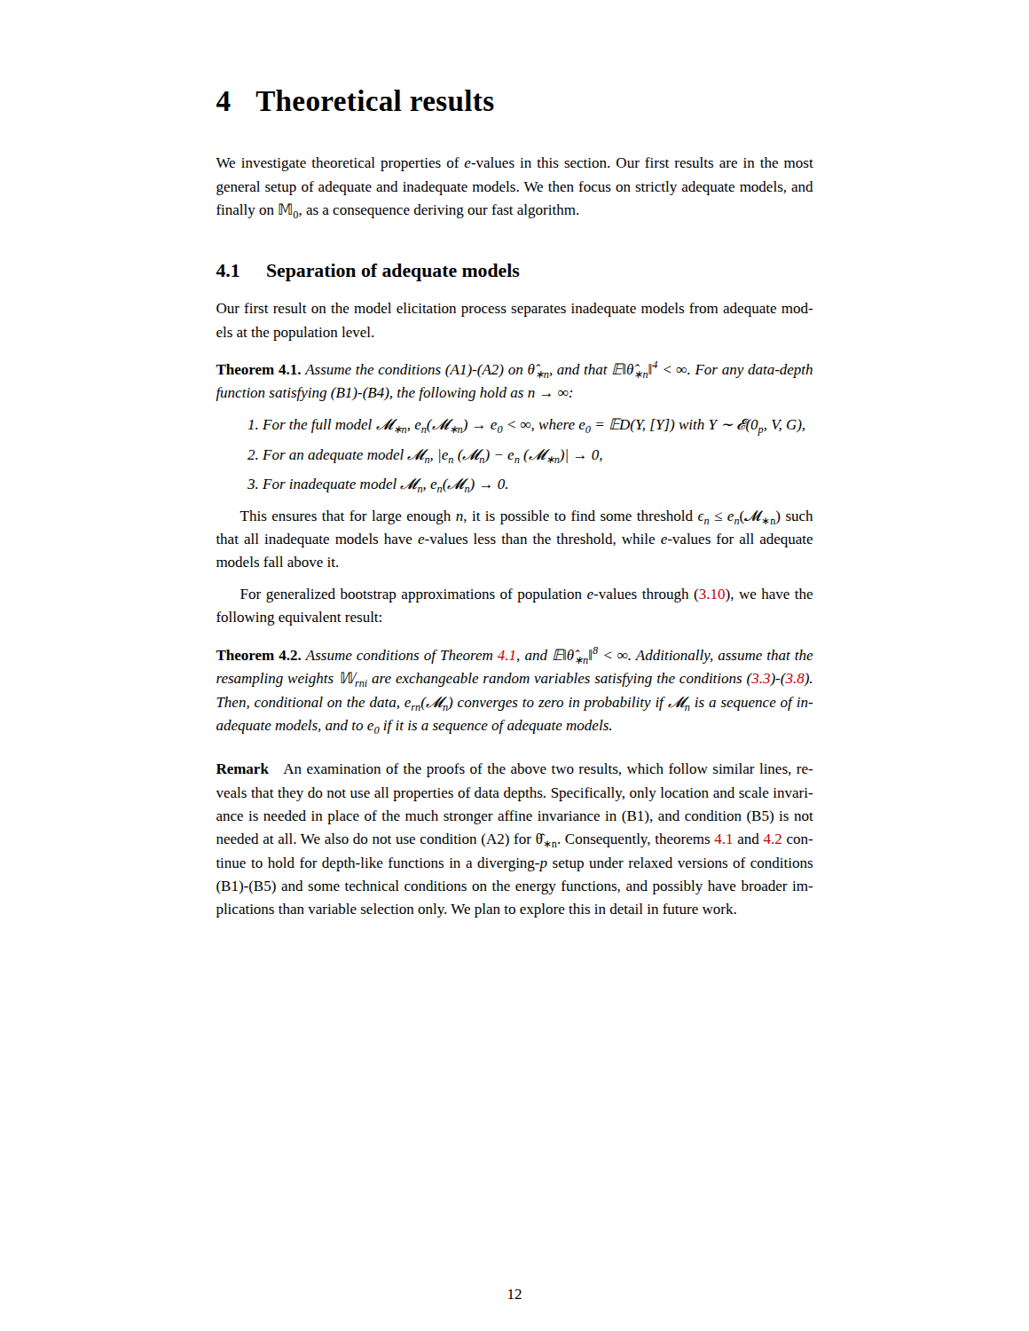4 Theoretical results
We investigate theoretical properties of e-values in this section. Our first results are in the most general setup of adequate and inadequate models. We then focus on strictly adequate models, and finally on 𝕄0, as a consequence deriving our fast algorithm.
4.1 Separation of adequate models
Our first result on the model elicitation process separates inadequate models from adequate models at the population level.
Theorem 4.1. Assume the conditions (A1)-(A2) on θ̂∗n, and that 𝔼‖θ̂∗n‖4 < ∞. For any data-depth function satisfying (B1)-(B4), the following hold as n → ∞:
For the full model 𝓜∗n, en(𝓜∗n) → e0 < ∞, where e0 = 𝔼D(Y, [Y]) with Y ∼ 𝓔(0p, V, G),
For an adequate model 𝓜n, |en (𝓜n) − en (𝓜∗n)| → 0,
For inadequate model 𝓜n, en(𝓜n) → 0.
This ensures that for large enough n, it is possible to find some threshold ϵn ≤ en(𝓜∗n) such that all inadequate models have e-values less than the threshold, while e-values for all adequate models fall above it.
For generalized bootstrap approximations of population e-values through (3.10), we have the following equivalent result:
Theorem 4.2. Assume conditions of Theorem 4.1, and 𝔼‖θ̂∗n‖8 < ∞. Additionally, assume that the resampling weights 𝕎rni are exchangeable random variables satisfying the conditions (3.3)-(3.8). Then, conditional on the data, ern(𝓜n) converges to zero in probability if 𝓜n is a sequence of inadequate models, and to e0 if it is a sequence of adequate models.
Remark An examination of the proofs of the above two results, which follow similar lines, reveals that they do not use all properties of data depths. Specifically, only location and scale invariance is needed in place of the much stronger affine invariance in (B1), and condition (B5) is not needed at all. We also do not use condition (A2) for θ̂∗n. Consequently, theorems 4.1 and 4.2 continue to hold for depth-like functions in a diverging-p setup under relaxed versions of conditions (B1)-(B5) and some technical conditions on the energy functions, and possibly have broader implications than variable selection only. We plan to explore this in detail in future work.
12